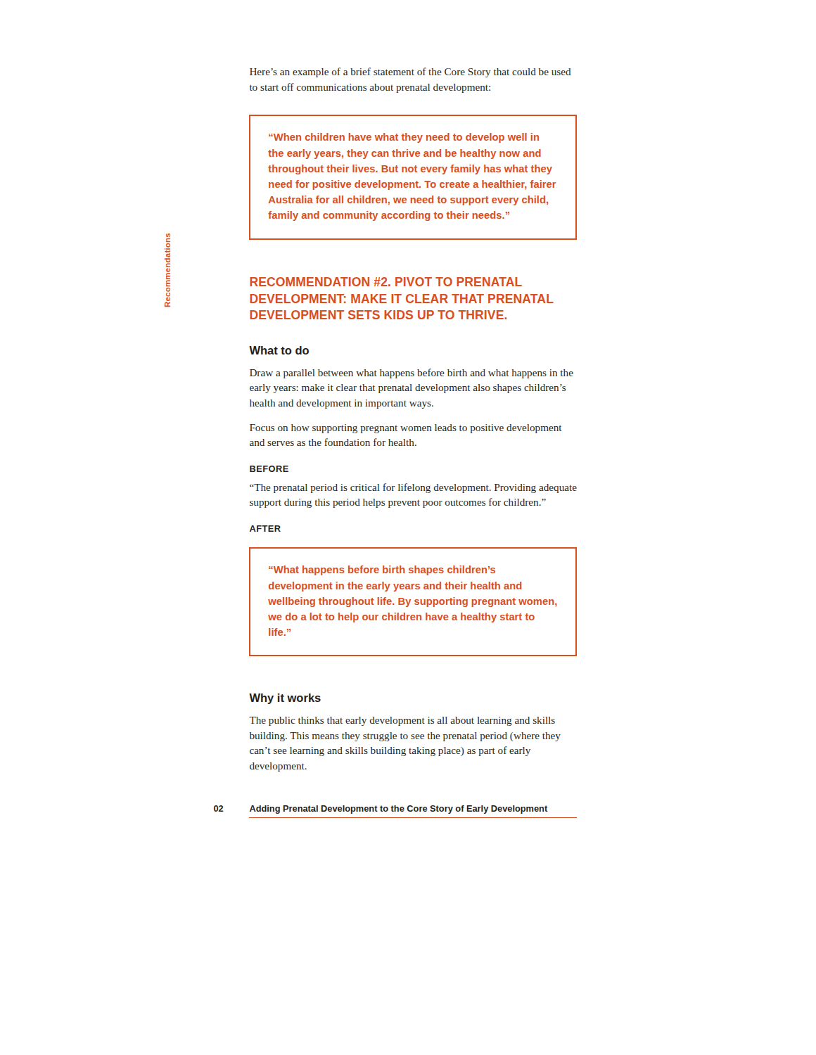Recommendations
Here’s an example of a brief statement of the Core Story that could be used to start off communications about prenatal development:
“When children have what they need to develop well in the early years, they can thrive and be healthy now and throughout their lives. But not every family has what they need for positive development. To create a healthier, fairer Australia for all children, we need to support every child, family and community according to their needs.”
Recommendation #2. Pivot to prenatal development: make it clear that prenatal development sets kids up to thrive.
What to do
Draw a parallel between what happens before birth and what happens in the early years: make it clear that prenatal development also shapes children’s health and development in important ways.
Focus on how supporting pregnant women leads to positive development and serves as the foundation for health.
Before
“The prenatal period is critical for lifelong development. Providing adequate support during this period helps prevent poor outcomes for children.”
After
“What happens before birth shapes children’s development in the early years and their health and wellbeing throughout life. By supporting pregnant women, we do a lot to help our children have a healthy start to life.”
Why it works
The public thinks that early development is all about learning and skills building. This means they struggle to see the prenatal period (where they can’t see learning and skills building taking place) as part of early development.
02
Adding Prenatal Development to the Core Story of Early Development